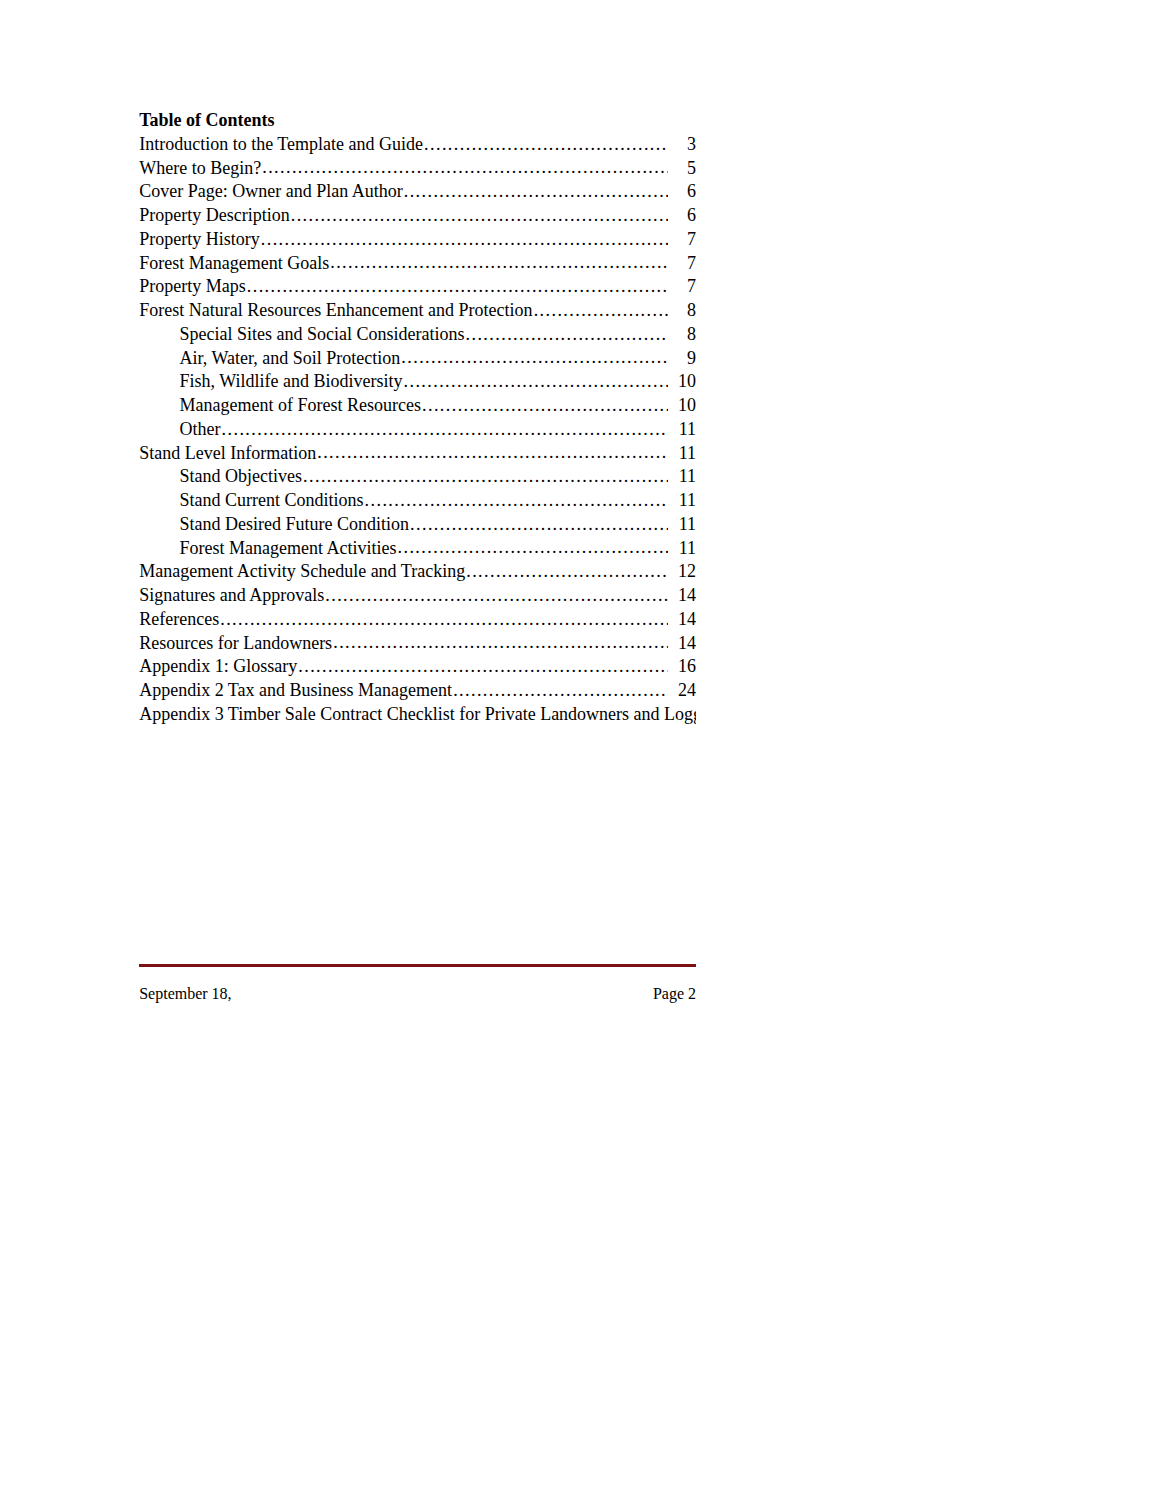Table of Contents
Introduction to the Template and Guide ................................................................................. 3
Where to Begin? ..................................................................................................... 5
Cover Page: Owner and Plan Author ................................................................... 6
Property Description ............................................................................................. 6
Property History .................................................................................................... 7
Forest Management Goals ..................................................................................... 7
Property Maps ....................................................................................................... 7
Forest Natural Resources Enhancement and Protection ....................................................... 8
Special Sites and Social Considerations ......................................................................... 8
Air, Water, and Soil Protection ..................................................................................... 9
Fish, Wildlife and Biodiversity ................................................................................... 10
Management of Forest Resources .............................................................................. 10
Other ....................................................................................................................... 11
Stand Level Information ..................................................................................................... 11
Stand Objectives ......................................................................................................... 11
Stand Current Conditions ............................................................................................ 11
Stand Desired Future Condition .................................................................................. 11
Forest Management Activities ..................................................................................... 11
Management Activity Schedule and Tracking ..................................................................... 12
Signatures and Approvals ................................................................................................... 14
References ................................................................................................................. 14
Resources for Landowners ................................................................................................. 14
Appendix 1: Glossary ....................................................................................................... 16
Appendix 2 Tax and Business Management ....................................................................... 24
Appendix 3 Timber Sale Contract Checklist for Private Landowners and Loggers ............ 25
September 18, Page 2